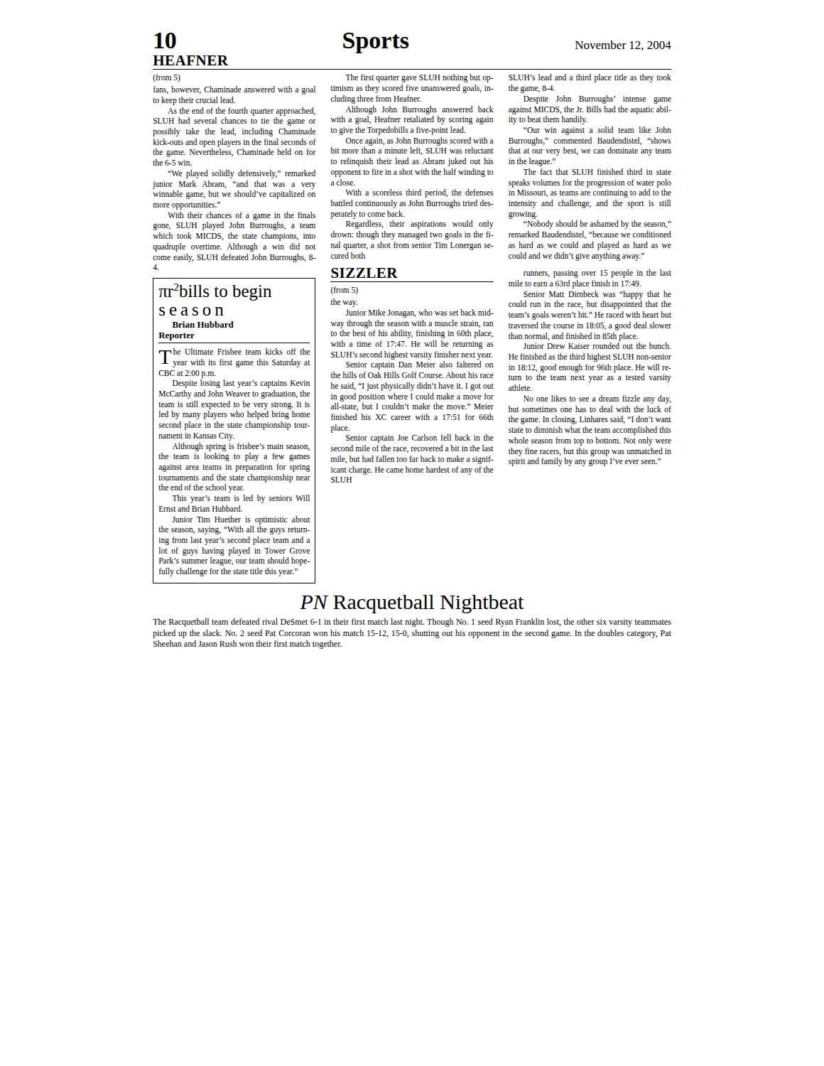10
Sports
November 12, 2004
HEAFNER
(from 5)
fans, however, Chaminade answered with a goal to keep their crucial lead.
As the end of the fourth quarter approached, SLUH had several chances to tie the game or possibly take the lead, including Chaminade kick-outs and open players in the final seconds of the game. Nevertheless, Chaminade held on for the 6-5 win.
“We played solidly defensively,” remarked junior Mark Abram, “and that was a very winnable game, but we should’ve capitalized on more opportunities.”
With their chances of a game in the finals gone, SLUH played John Burroughs, a team which took MICDS, the state champions, into quadruple overtime. Although a win did not come easily, SLUH defeated John Burroughs, 8-4.
πr2bills to begin
season
Brian Hubbard
Reporter
The Ultimate Frisbee team kicks off the year with its first game this Saturday at CBC at 2:00 p.m.
Despite losing last year’s captains Kevin McCarthy and John Weaver to graduation, the team is still expected to be very strong. It is led by many players who helped bring home second place in the state championship tournament in Kansas City.
Although spring is frisbee’s main season, the team is looking to play a few games against area teams in preparation for spring tournaments and the state championship near the end of the school year.
This year’s team is led by seniors Will Ernst and Brian Hubbard.
Junior Tim Huether is optimistic about the season, saying, “With all the guys returning from last year’s second place team and a lot of guys having played in Tower Grove Park’s summer league, our team should hopefully challenge for the state title this year.”
The first quarter gave SLUH nothing but optimism as they scored five unanswered goals, including three from Heafner.
Although John Burroughs answered back with a goal, Heafner retaliated by scoring again to give the Torpedobills a five-point lead.
Once again, as John Burroughs scored with a bit more than a minute left, SLUH was reluctant to relinquish their lead as Abram juked out his opponent to fire in a shot with the half winding to a close.
With a scoreless third period, the defenses battled continuously as John Burroughs tried desperately to come back.
Regardless, their aspirations would only drown: though they managed two goals in the final quarter, a shot from senior Tim Lonergan secured both
SIZZLER
(from 5)
the way.
Junior Mike Jonagan, who was set back midway through the season with a muscle strain, ran to the best of his ability, finishing in 60th place, with a time of 17:47. He will be returning as SLUH’s second highest varsity finisher next year.
Senior captain Dan Meier also faltered on the hills of Oak Hills Golf Course. About his race he said, “I just physically didn’t have it. I got out in good position where I could make a move for all-state, but I couldn’t make the move.” Meier finished his XC career with a 17:51 for 66th place.
Senior captain Joe Carlson fell back in the second mile of the race, recovered a bit in the last mile, but had fallen too far back to make a significant charge. He came home hardest of any of the SLUH
SLUH’s lead and a third place title as they took the game, 8-4.
Despite John Burroughs’ intense game against MICDS, the Jr. Bills had the aquatic ability to beat them handily.
“Our win against a solid team like John Burroughs,” commented Baudendistel, “shows that at our very best, we can dominate any team in the league.”
The fact that SLUH finished third in state speaks volumes for the progression of water polo in Missouri, as teams are continuing to add to the intensity and challenge, and the sport is still growing.
“Nobody should be ashamed by the season,” remarked Baudendistel, “because we conditioned as hard as we could and played as hard as we could and we didn’t give anything away.”
runners, passing over 15 people in the last mile to earn a 63rd place finish in 17:49.
Senior Matt Dirnbeck was “happy that he could run in the race, but disappointed that the team’s goals weren’t hit.” He raced with heart but traversed the course in 18:05, a good deal slower than normal, and finished in 85th place.
Junior Drew Kaiser rounded out the bunch. He finished as the third highest SLUH non-senior in 18:12, good enough for 96th place. He will return to the team next year as a tested varsity athlete.
No one likes to see a dream fizzle any day, but sometimes one has to deal with the luck of the game. In closing, Linhares said, “I don’t want state to diminish what the team accomplished this whole season from top to bottom. Not only were they fine racers, but this group was unmatched in spirit and family by any group I’ve ever seen.”
PN Racquetball Nightbeat
The Racquetball team defeated rival DeSmet 6-1 in their first match last night. Though No. 1 seed Ryan Franklin lost, the other six varsity teammates picked up the slack. No. 2 seed Pat Corcoran won his match 15-12, 15-0, shutting out his opponent in the second game. In the doubles category, Pat Sheehan and Jason Rush won their first match together.